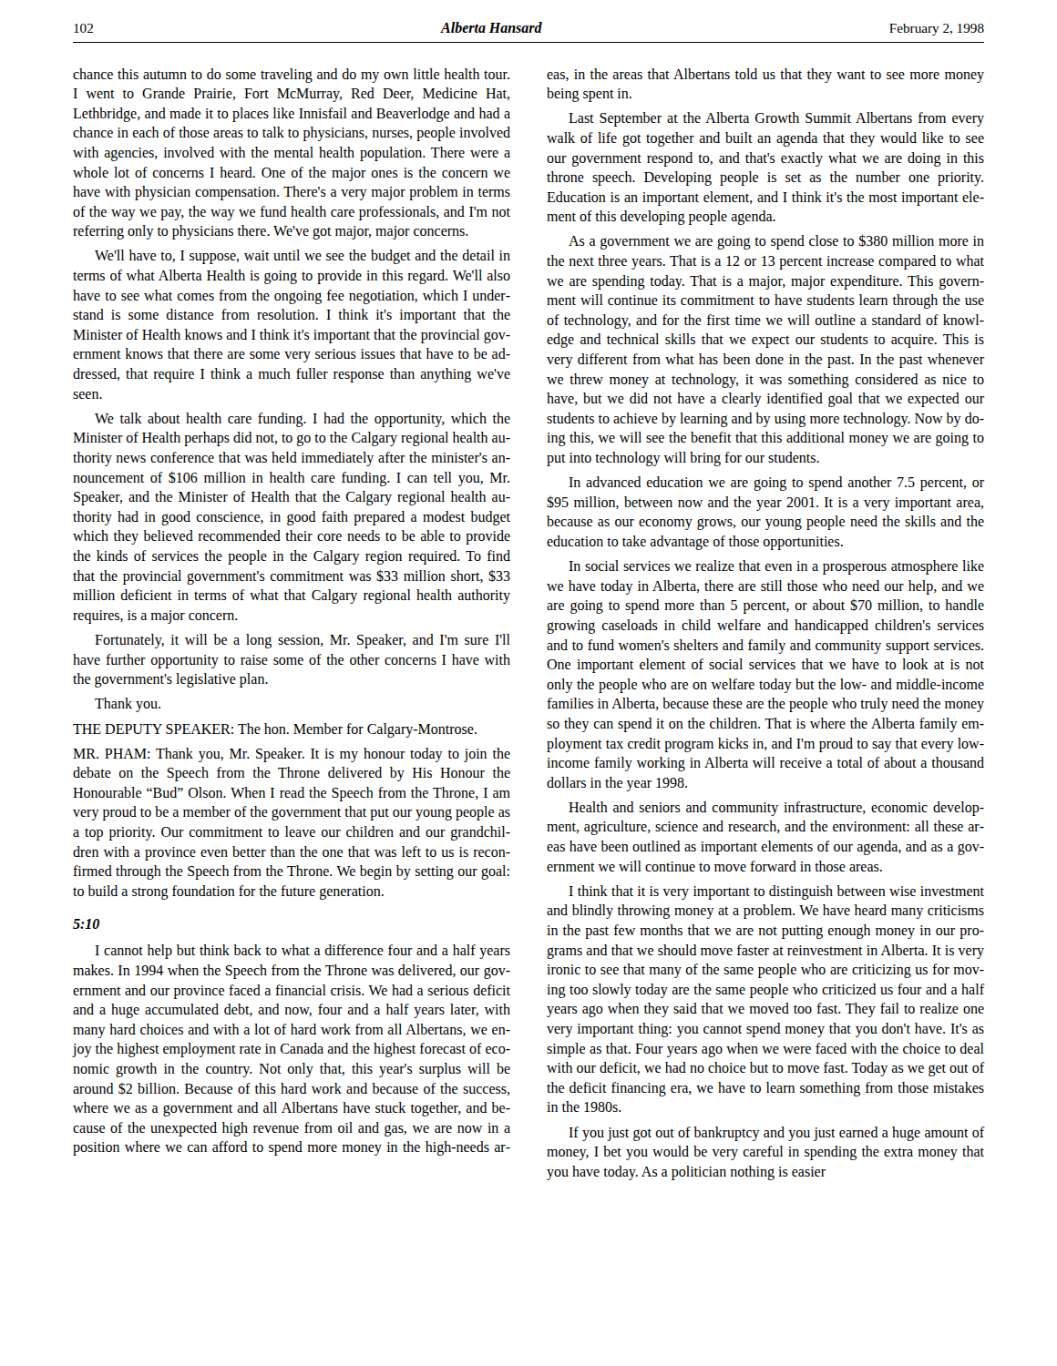102 Alberta Hansard February 2, 1998
chance this autumn to do some traveling and do my own little health tour. I went to Grande Prairie, Fort McMurray, Red Deer, Medicine Hat, Lethbridge, and made it to places like Innisfail and Beaverlodge and had a chance in each of those areas to talk to physicians, nurses, people involved with agencies, involved with the mental health population. There were a whole lot of concerns I heard. One of the major ones is the concern we have with physician compensation. There's a very major problem in terms of the way we pay, the way we fund health care professionals, and I'm not referring only to physicians there. We've got major, major concerns.
We'll have to, I suppose, wait until we see the budget and the detail in terms of what Alberta Health is going to provide in this regard. We'll also have to see what comes from the ongoing fee negotiation, which I understand is some distance from resolution. I think it's important that the Minister of Health knows and I think it's important that the provincial government knows that there are some very serious issues that have to be addressed, that require I think a much fuller response than anything we've seen.
We talk about health care funding. I had the opportunity, which the Minister of Health perhaps did not, to go to the Calgary regional health authority news conference that was held immediately after the minister's announcement of $106 million in health care funding. I can tell you, Mr. Speaker, and the Minister of Health that the Calgary regional health authority had in good conscience, in good faith prepared a modest budget which they believed recommended their core needs to be able to provide the kinds of services the people in the Calgary region required. To find that the provincial government's commitment was $33 million short, $33 million deficient in terms of what that Calgary regional health authority requires, is a major concern.
Fortunately, it will be a long session, Mr. Speaker, and I'm sure I'll have further opportunity to raise some of the other concerns I have with the government's legislative plan.
Thank you.
THE DEPUTY SPEAKER: The hon. Member for Calgary-Montrose.
MR. PHAM: Thank you, Mr. Speaker. It is my honour today to join the debate on the Speech from the Throne delivered by His Honour the Honourable “Bud” Olson. When I read the Speech from the Throne, I am very proud to be a member of the government that put our young people as a top priority. Our commitment to leave our children and our grandchildren with a province even better than the one that was left to us is reconfirmed through the Speech from the Throne. We begin by setting our goal: to build a strong foundation for the future generation.
5:10
I cannot help but think back to what a difference four and a half years makes. In 1994 when the Speech from the Throne was delivered, our government and our province faced a financial crisis. We had a serious deficit and a huge accumulated debt, and now, four and a half years later, with many hard choices and with a lot of hard work from all Albertans, we enjoy the highest employment rate in Canada and the highest forecast of economic growth in the country. Not only that, this year's surplus will be around $2 billion. Because of this hard work and because of the success, where we as a government and all Albertans have stuck together, and because of the unexpected high revenue from oil and gas, we are now in a position where we can afford to spend more money in the high-needs areas, in the areas that Albertans told us that they want to see more money being spent in.
Last September at the Alberta Growth Summit Albertans from every walk of life got together and built an agenda that they would like to see our government respond to, and that's exactly what we are doing in this throne speech. Developing people is set as the number one priority. Education is an important element, and I think it's the most important element of this developing people agenda.
As a government we are going to spend close to $380 million more in the next three years. That is a 12 or 13 percent increase compared to what we are spending today. That is a major, major expenditure. This government will continue its commitment to have students learn through the use of technology, and for the first time we will outline a standard of knowledge and technical skills that we expect our students to acquire. This is very different from what has been done in the past. In the past whenever we threw money at technology, it was something considered as nice to have, but we did not have a clearly identified goal that we expected our students to achieve by learning and by using more technology. Now by doing this, we will see the benefit that this additional money we are going to put into technology will bring for our students.
In advanced education we are going to spend another 7.5 percent, or $95 million, between now and the year 2001. It is a very important area, because as our economy grows, our young people need the skills and the education to take advantage of those opportunities.
In social services we realize that even in a prosperous atmosphere like we have today in Alberta, there are still those who need our help, and we are going to spend more than 5 percent, or about $70 million, to handle growing caseloads in child welfare and handicapped children's services and to fund women's shelters and family and community support services. One important element of social services that we have to look at is not only the people who are on welfare today but the low- and middle-income families in Alberta, because these are the people who truly need the money so they can spend it on the children. That is where the Alberta family employment tax credit program kicks in, and I'm proud to say that every low-income family working in Alberta will receive a total of about a thousand dollars in the year 1998.
Health and seniors and community infrastructure, economic development, agriculture, science and research, and the environment: all these areas have been outlined as important elements of our agenda, and as a government we will continue to move forward in those areas.
I think that it is very important to distinguish between wise investment and blindly throwing money at a problem. We have heard many criticisms in the past few months that we are not putting enough money in our programs and that we should move faster at reinvestment in Alberta. It is very ironic to see that many of the same people who are criticizing us for moving too slowly today are the same people who criticized us four and a half years ago when they said that we moved too fast. They fail to realize one very important thing: you cannot spend money that you don't have. It's as simple as that. Four years ago when we were faced with the choice to deal with our deficit, we had no choice but to move fast. Today as we get out of the deficit financing era, we have to learn something from those mistakes in the 1980s.
If you just got out of bankruptcy and you just earned a huge amount of money, I bet you would be very careful in spending the extra money that you have today. As a politician nothing is easier